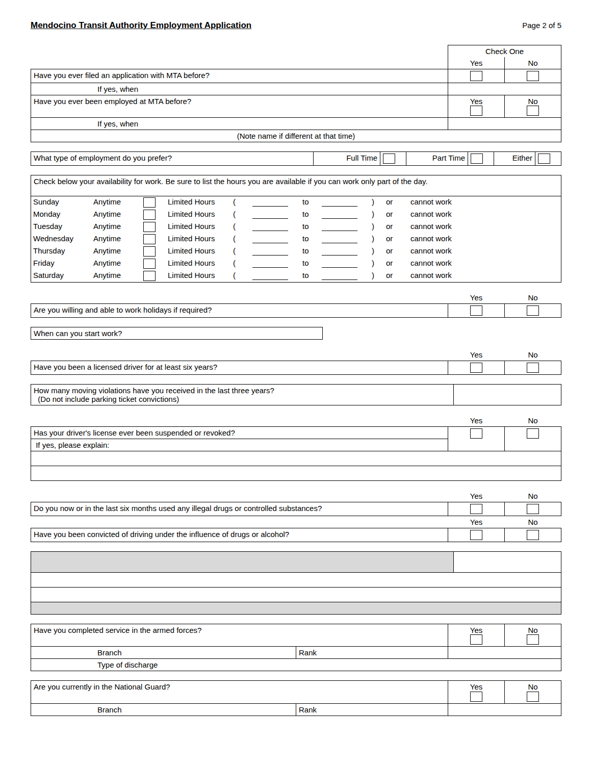Mendocino Transit Authority Employment Application
Page 2 of 5
| | Check One |
| Yes | No |
| Have you ever filed an application with MTA before? | | |
| If yes, when | |
| Have you ever been employed at MTA before? | Yes | No |
| If yes, when | |
| (Note name if different at that time) |
| What type of employment do you prefer? | Full Time | | Part Time | | Either | |
| Check below your availability for work. Be sure to list the hours you are available if you can work only part of the day. |
| Sunday | Anytime | | Limited Hours | ( | | to | | ) | or | cannot work |
| Monday | Anytime | | Limited Hours | ( | | to | | ) | or | cannot work |
| Tuesday | Anytime | | Limited Hours | ( | | to | | ) | or | cannot work |
| Wednesday | Anytime | | Limited Hours | ( | | to | | ) | or | cannot work |
| Thursday | Anytime | | Limited Hours | ( | | to | | ) | or | cannot work |
| Friday | Anytime | | Limited Hours | ( | | to | | ) | or | cannot work |
| Saturday | Anytime | | Limited Hours | ( | | to | | ) | or | cannot work |
| | Yes | No |
| Are you willing and able to work holidays if required? | | |
| When can you start work? |
| | Yes | No |
| Have you been a licensed driver for at least six years? | | |
| How many moving violations have you received in the last three years? (Do not include parking ticket convictions) | |
| | Yes | No |
| Has your driver's license ever been suspended or revoked? | | |
| If yes, please explain: |
| | Yes | No |
| Do you now or in the last six months used any illegal drugs or controlled substances? | | |
| | Yes | No |
| Have you been convicted of driving under the influence of drugs or alcohol? | | |
| Lorem ipsum dolor sit amet consectetur adipiscing elit sed do eiusmod tempor incididunt ut labore | |
| Lorem ipsum dolor sit amet consectetur adipiscing elit sed do eiusmod |
| Have you completed service in the armed forces? | Yes | No |
| Branch | Rank | |
| Type of discharge |
| Are you currently in the National Guard? | Yes | No |
| Branch | Rank | |